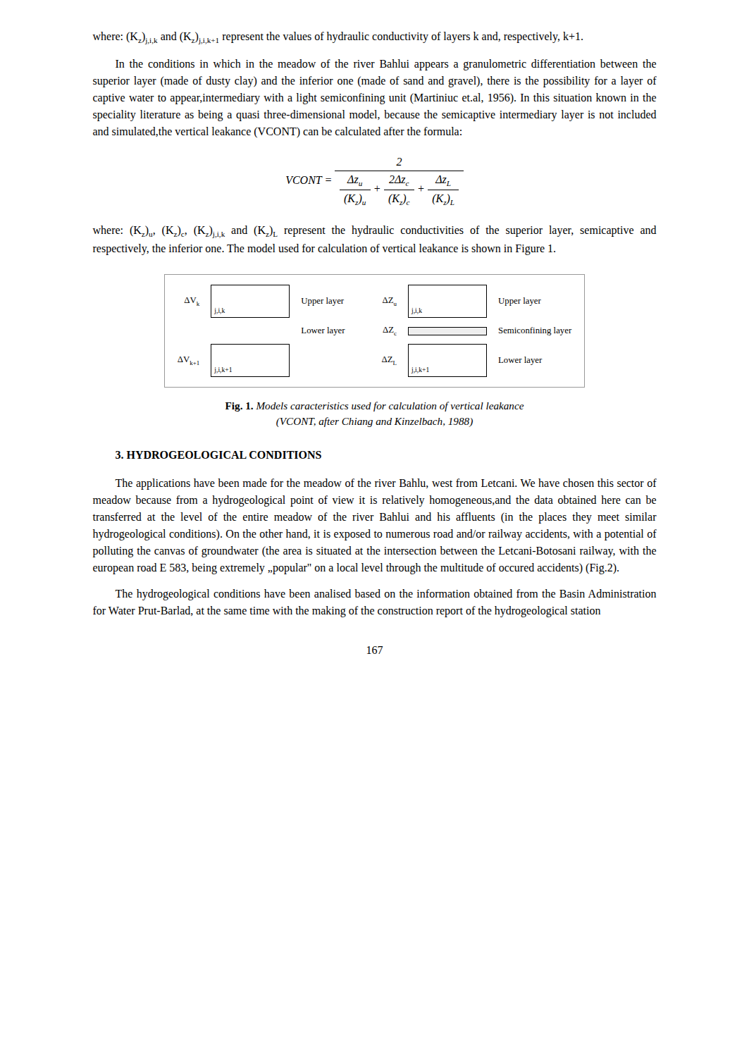where: (Kz)j,i,k and (Kz)j,i,k+1 represent the values of hydraulic conductivity of layers k and, respectively, k+1.
In the conditions in which in the meadow of the river Bahlui appears a granulometric differentiation between the superior layer (made of dusty clay) and the inferior one (made of sand and gravel), there is the possibility for a layer of captive water to appear,intermediary with a light semiconfining unit (Martiniuc et.al, 1956). In this situation known in the speciality literature as being a quasi three-dimensional model, because the semicaptive intermediary layer is not included and simulated,the vertical leakance (VCONT) can be calculated after the formula:
VCONT = 2 Δzu (Kz)u + 2Δzc (Kz)c + ΔzL (Kz)L
where: (Kz)u, (Kz)c, (Kz)j,i,k and (Kz)L represent the hydraulic conductivities of the superior layer, semicaptive and respectively, the inferior one. The model used for calculation of vertical leakance is shown in Figure 1.
| ΔV k | j,i,k | Upper layer | | ΔZ u | j,i,k | Upper layer |
| | | Lower layer | | ΔZ c | | Semiconfining layer |
| ΔV k+1 | j,i,k+1 | | | ΔZ L | j,i,k+1 | Lower layer |
Fig. 1. Models caracteristics used for calculation of vertical leakance
(VCONT, after Chiang and Kinzelbach, 1988)
3. HYDROGEOLOGICAL CONDITIONS
The applications have been made for the meadow of the river Bahlu, west from Letcani. We have chosen this sector of meadow because from a hydrogeological point of view it is relatively homogeneous,and the data obtained here can be transferred at the level of the entire meadow of the river Bahlui and his affluents (in the places they meet similar hydrogeological conditions). On the other hand, it is exposed to numerous road and/or railway accidents, with a potential of polluting the canvas of groundwater (the area is situated at the intersection between the Letcani-Botosani railway, with the european road E 583, being extremely „popular" on a local level through the multitude of occured accidents) (Fig.2).
The hydrogeological conditions have been analised based on the information obtained from the Basin Administration for Water Prut-Barlad, at the same time with the making of the construction report of the hydrogeological station
167